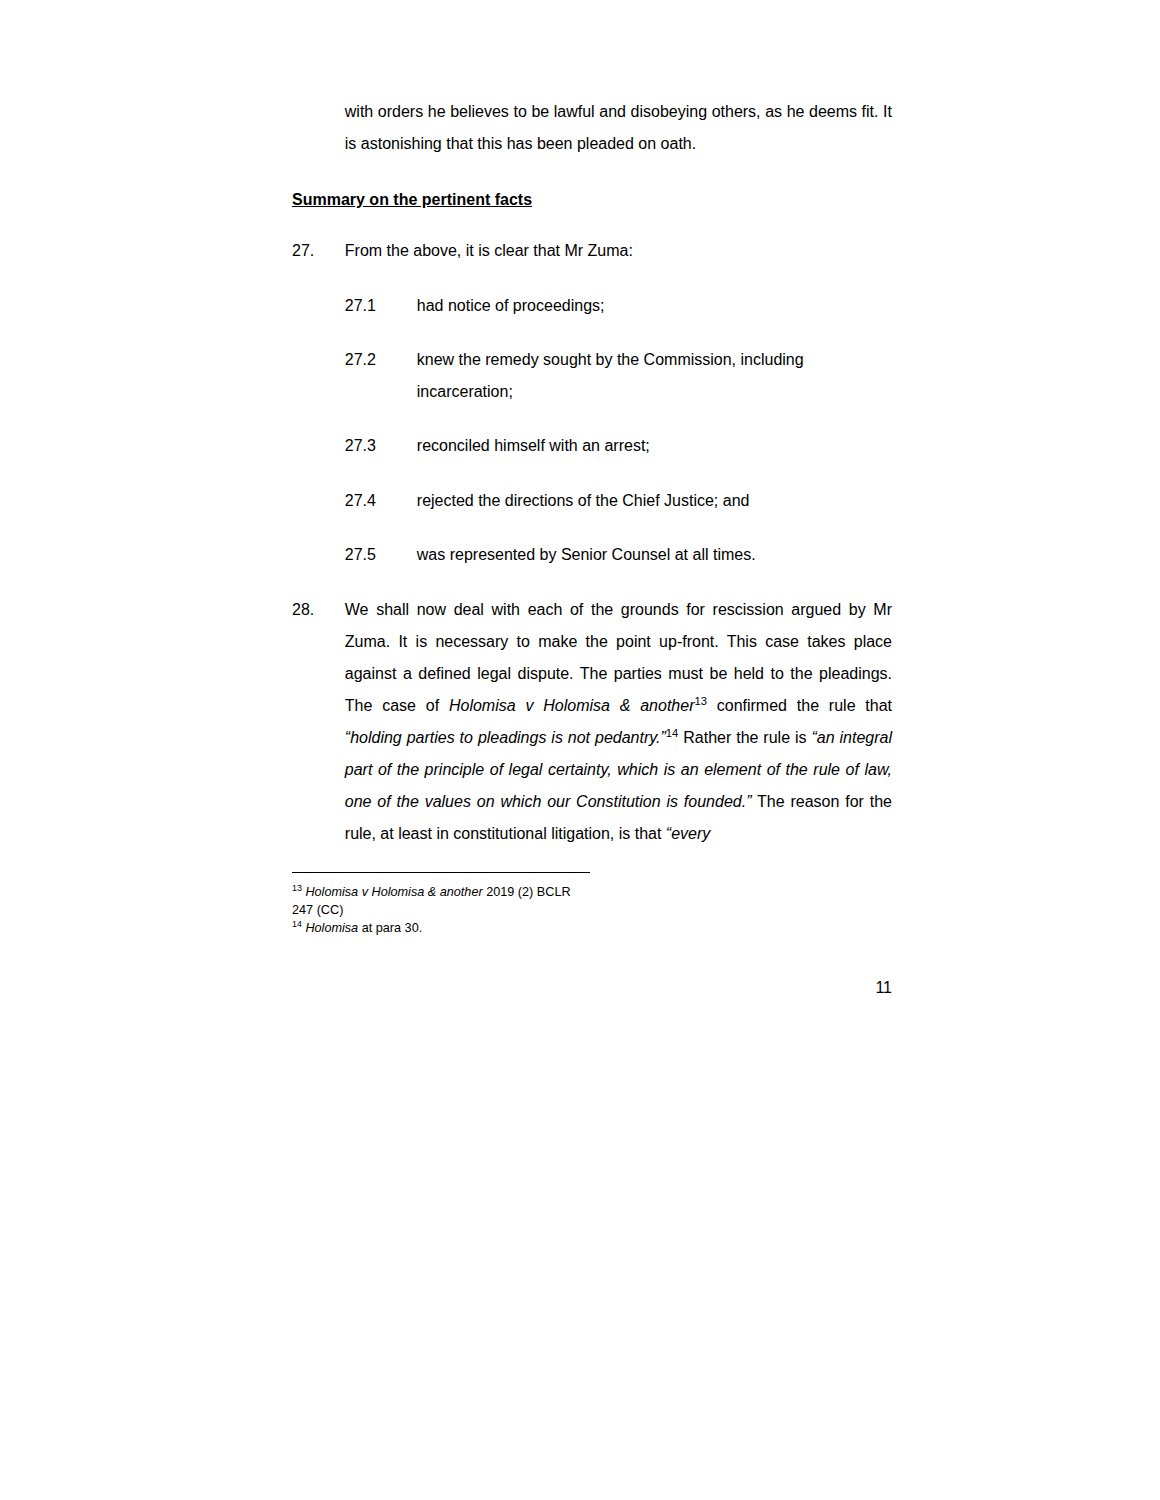with orders he believes to be lawful and disobeying others, as he deems fit. It is astonishing that this has been pleaded on oath.
Summary on the pertinent facts
27.
From the above, it is clear that Mr Zuma:
27.1 had notice of proceedings;
27.2 knew the remedy sought by the Commission, including incarceration;
27.3 reconciled himself with an arrest;
27.4 rejected the directions of the Chief Justice; and
27.5 was represented by Senior Counsel at all times.
28.
We shall now deal with each of the grounds for rescission argued by Mr Zuma. It is necessary to make the point up-front. This case takes place against a defined legal dispute. The parties must be held to the pleadings. The case of Holomisa v Holomisa & another13 confirmed the rule that “holding parties to pleadings is not pedantry.”14 Rather the rule is “an integral part of the principle of legal certainty, which is an element of the rule of law, one of the values on which our Constitution is founded.” The reason for the rule, at least in constitutional litigation, is that “every
13 Holomisa v Holomisa & another 2019 (2) BCLR 247 (CC)
14 Holomisa at para 30.
11